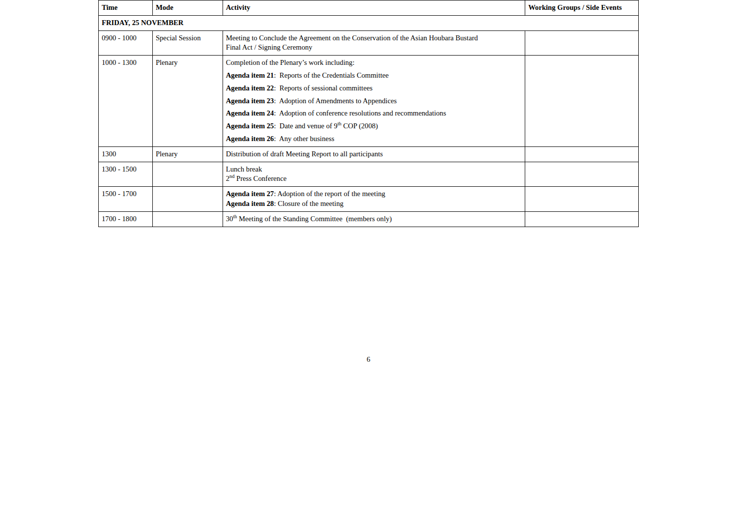| Time | Mode | Activity | Working Groups / Side Events |
| --- | --- | --- | --- |
| FRIDAY, 25 NOVEMBER |
| 0900 - 1000 | Special Session | Meeting to Conclude the Agreement on the Conservation of the Asian Houbara Bustard Final Act / Signing Ceremony | |
| 1000 - 1300 | Plenary | Completion of the Plenary’s work including: Agenda item 21 : Reports of the Credentials Committee Agenda item 22 : Reports of sessional committees Agenda item 23 : Adoption of Amendments to Appendices Agenda item 24 : Adoption of conference resolutions and recommendations Agenda item 25 : Date and venue of 9 th COP (2008) Agenda item 26 : Any other business | |
| 1300 | Plenary | Distribution of draft Meeting Report to all participants | |
| 1300 - 1500 | | Lunch break 2 nd Press Conference | |
| 1500 - 1700 | | Agenda item 27 : Adoption of the report of the meeting Agenda item 28 : Closure of the meeting | |
| 1700 - 1800 | | 30 th Meeting of the Standing Committee (members only) | |
6